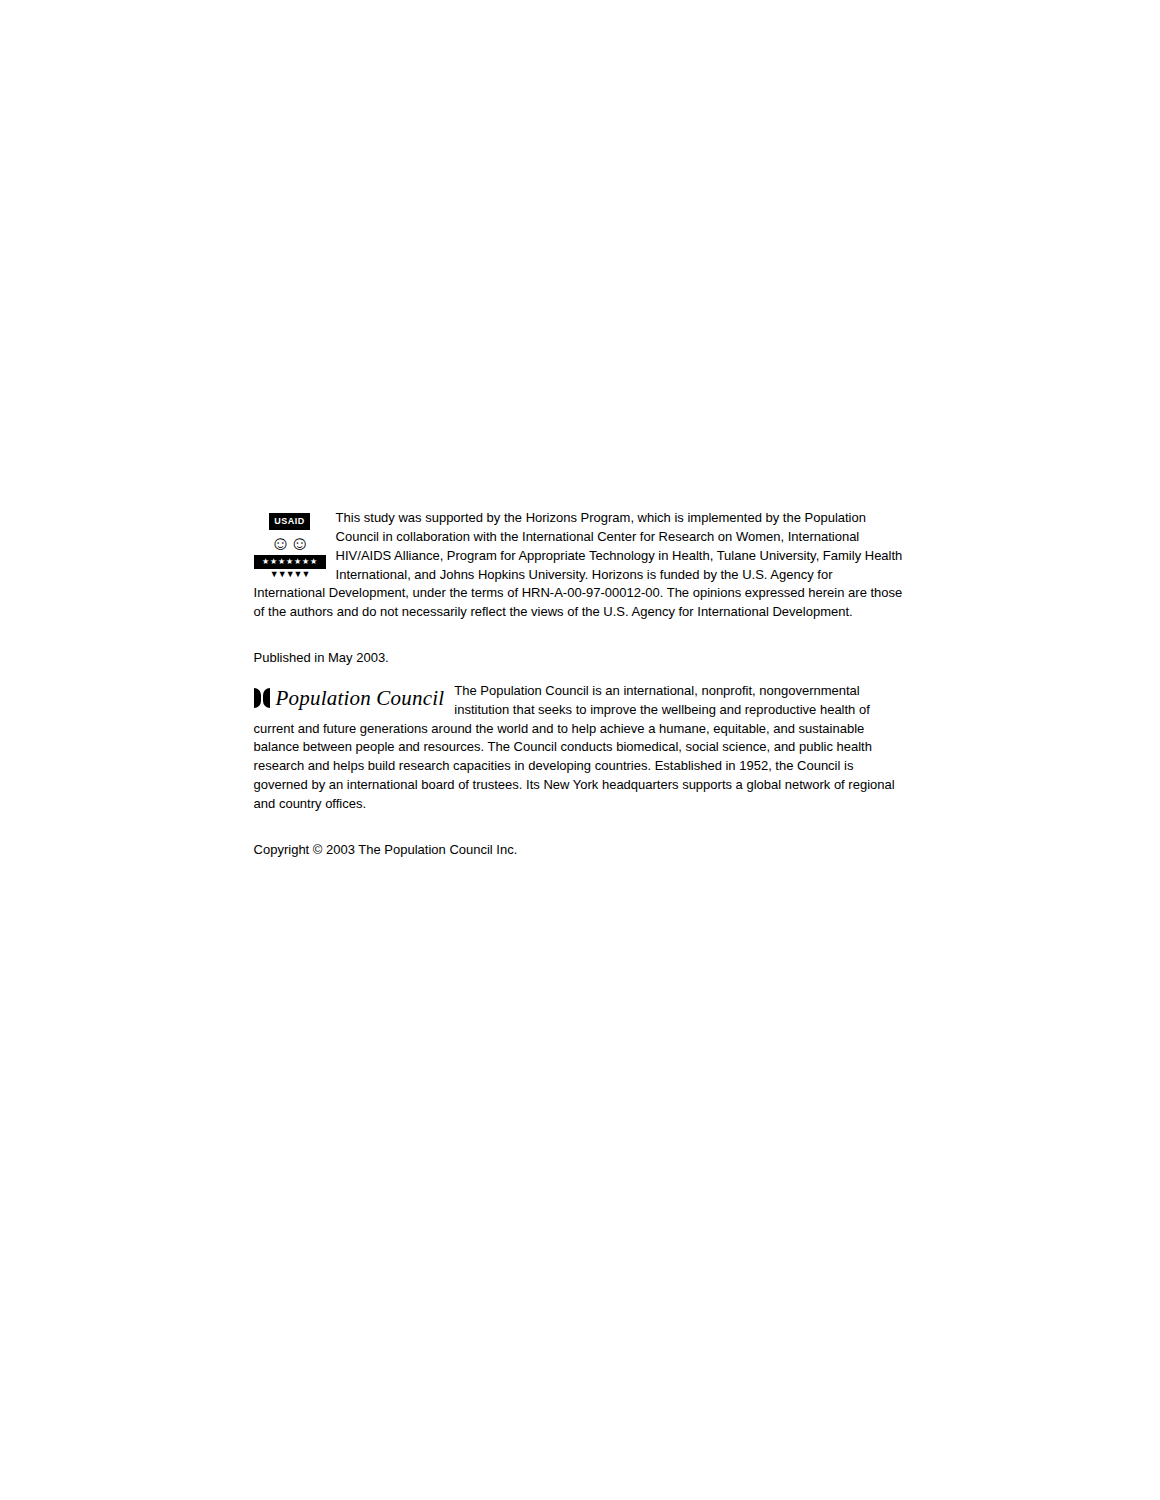USAID
☺☺
★★★★★★★
▼▼▼▼▼
This study was supported by the Horizons Program, which is implemented by the Population Council in collaboration with the International Center for Research on Women, International HIV/AIDS Alliance, Program for Appropriate Technology in Health, Tulane University, Family Health International, and Johns Hopkins University. Horizons is funded by the U.S. Agency for International Development, under the terms of HRN-A-00-97-00012-00. The opinions expressed herein are those of the authors and do not necessarily reflect the views of the U.S. Agency for International Development.
Published in May 2003.
Population Council
The Population Council is an international, nonprofit, nongovernmental institution that seeks to improve the wellbeing and reproductive health of current and future generations around the world and to help achieve a humane, equitable, and sustainable balance between people and resources. The Council conducts biomedical, social science, and public health research and helps build research capacities in developing countries. Established in 1952, the Council is governed by an international board of trustees. Its New York headquarters supports a global network of regional and country offices.
Copyright © 2003 The Population Council Inc.